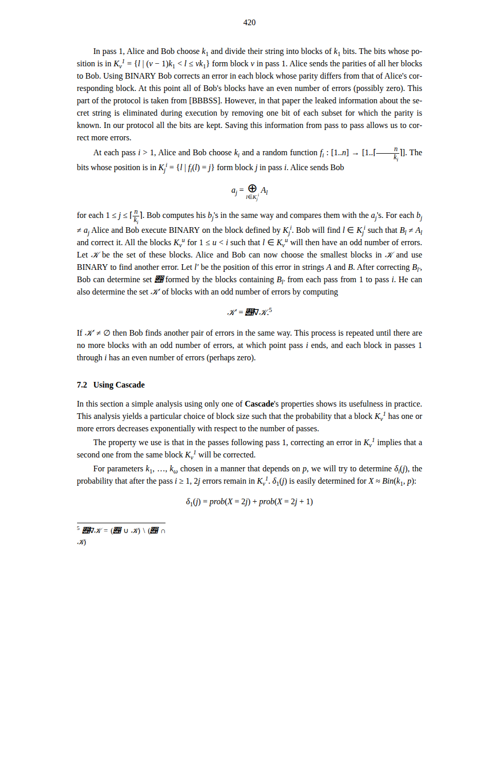420
In pass 1, Alice and Bob choose k1 and divide their string into blocks of k1 bits. The bits whose position is in Kv1 = {l | (v − 1)k1 < l ≤ vk1} form block v in pass 1. Alice sends the parities of all her blocks to Bob. Using BINARY Bob corrects an error in each block whose parity differs from that of Alice's corresponding block. At this point all of Bob's blocks have an even number of errors (possibly zero). This part of the protocol is taken from [BBBSS]. However, in that paper the leaked information about the secret string is eliminated during execution by removing one bit of each subset for which the parity is known. In our protocol all the bits are kept. Saving this information from pass to pass allows us to correct more errors.
At each pass i > 1, Alice and Bob choose ki and a random function fi : [1..n] → [1..⌈nki⌉]. The bits whose position is in Kji = {l | fi(l) = j} form block j in pass i. Alice sends Bob
aj = ⊕l∈Kji Al
for each 1 ≤ j ≤ ⌈nki⌉. Bob computes his bj's in the same way and compares them with the aj's. For each bj ≠ aj Alice and Bob execute BINARY on the block defined by Kji. Bob will find l ∈ Kji such that Bl ≠ Al and correct it. All the blocks Kvu for 1 ≤ u < i such that l ∈ Kvu will then have an odd number of errors. Let 𝒦 be the set of these blocks. Alice and Bob can now choose the smallest blocks in 𝒦 and use BINARY to find another error. Let l′ be the position of this error in strings A and B. After correcting Bl′, Bob can determine set 𝒡 formed by the blocks containing Bl′ from each pass from 1 to pass i. He can also determine the set 𝒦′ of blocks with an odd number of errors by computing
𝒦′ = 𝒡∇𝒦.5
If 𝒦′ ≠ ∅ then Bob finds another pair of errors in the same way. This process is repeated until there are no more blocks with an odd number of errors, at which point pass i ends, and each block in passes 1 through i has an even number of errors (perhaps zero).
7.2 Using Cascade
In this section a simple analysis using only one of Cascade's properties shows its usefulness in practice. This analysis yields a particular choice of block size such that the probability that a block Kv1 has one or more errors decreases exponentially with respect to the number of passes.
The property we use is that in the passes following pass 1, correcting an error in Kv1 implies that a second one from the same block Kv1 will be corrected.
For parameters k1, …, kω chosen in a manner that depends on p, we will try to determine δi(j), the probability that after the pass i ≥ 1, 2j errors remain in Kv1. δ1(j) is easily determined for X ≈ Bin(k1, p):
δ1(j) = prob(X = 2j) + prob(X = 2j + 1)
5 𝒡∇𝒦 = (𝒡 ∪ 𝒦) \ (𝒡 ∩ 𝒦)